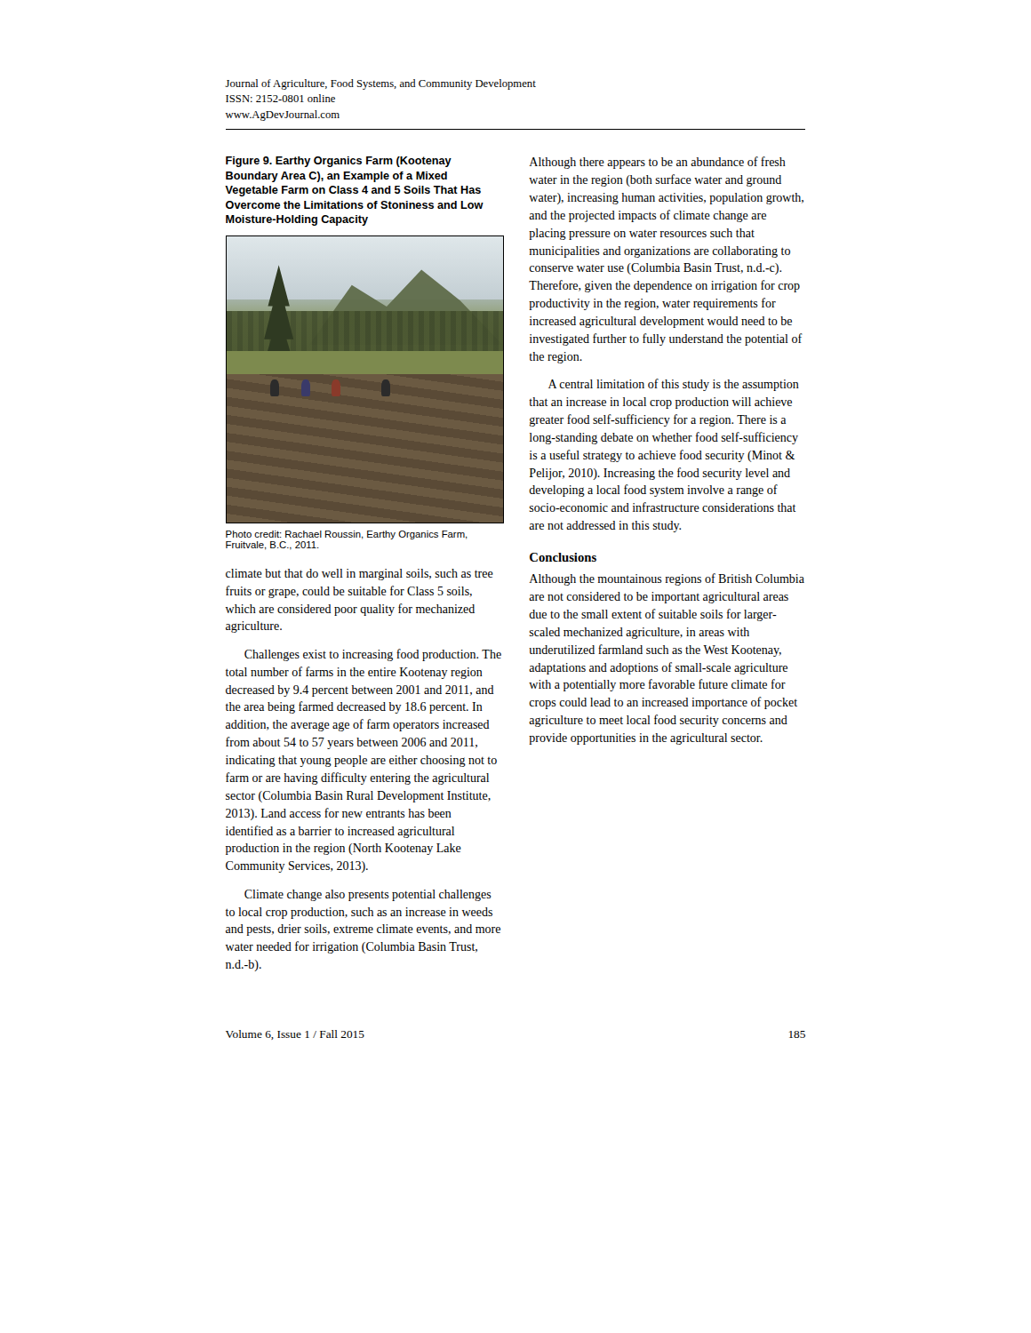Journal of Agriculture, Food Systems, and Community Development
ISSN: 2152-0801 online
www.AgDevJournal.com
Figure 9. Earthy Organics Farm (Kootenay Boundary Area C), an Example of a Mixed Vegetable Farm on Class 4 and 5 Soils That Has Overcome the Limitations of Stoniness and Low Moisture-Holding Capacity
Photo credit: Rachael Roussin, Earthy Organics Farm, Fruitvale, B.C., 2011.
climate but that do well in marginal soils, such as tree fruits or grape, could be suitable for Class 5 soils, which are considered poor quality for mechanized agriculture.
Challenges exist to increasing food production. The total number of farms in the entire Kootenay region decreased by 9.4 percent between 2001 and 2011, and the area being farmed decreased by 18.6 percent. In addition, the average age of farm operators increased from about 54 to 57 years between 2006 and 2011, indicating that young people are either choosing not to farm or are having difficulty entering the agricultural sector (Columbia Basin Rural Development Institute, 2013). Land access for new entrants has been identified as a barrier to increased agricultural production in the region (North Kootenay Lake Community Services, 2013).
Climate change also presents potential challenges to local crop production, such as an increase in weeds and pests, drier soils, extreme climate events, and more water needed for irrigation (Columbia Basin Trust, n.d.-b).
Although there appears to be an abundance of fresh water in the region (both surface water and ground water), increasing human activities, population growth, and the projected impacts of climate change are placing pressure on water resources such that municipalities and organizations are collaborating to conserve water use (Columbia Basin Trust, n.d.-c). Therefore, given the dependence on irrigation for crop productivity in the region, water requirements for increased agricultural development would need to be investigated further to fully understand the potential of the region.
A central limitation of this study is the assumption that an increase in local crop production will achieve greater food self-sufficiency for a region. There is a long-standing debate on whether food self-sufficiency is a useful strategy to achieve food security (Minot & Pelijor, 2010). Increasing the food security level and developing a local food system involve a range of socio-economic and infrastructure considerations that are not addressed in this study.
Conclusions
Although the mountainous regions of British Columbia are not considered to be important agricultural areas due to the small extent of suitable soils for larger-scaled mechanized agriculture, in areas with underutilized farmland such as the West Kootenay, adaptations and adoptions of small-scale agriculture with a potentially more favorable future climate for crops could lead to an increased importance of pocket agriculture to meet local food security concerns and provide opportunities in the agricultural sector.
Volume 6, Issue 1 / Fall 2015
185